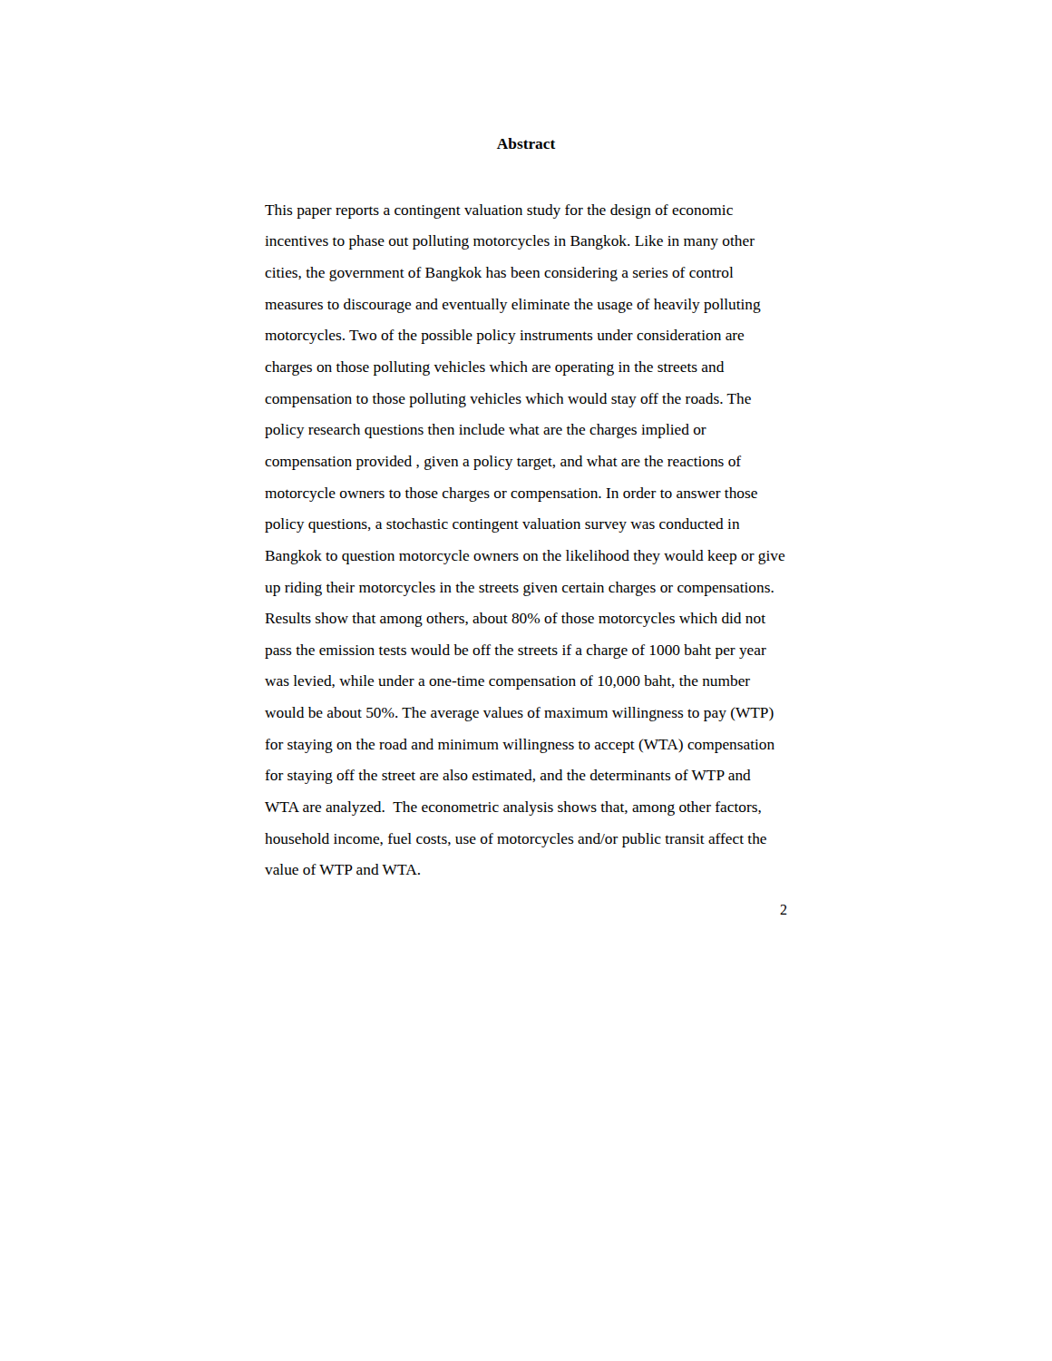Abstract
This paper reports a contingent valuation study for the design of economic incentives to phase out polluting motorcycles in Bangkok. Like in many other cities, the government of Bangkok has been considering a series of control measures to discourage and eventually eliminate the usage of heavily polluting motorcycles. Two of the possible policy instruments under consideration are charges on those polluting vehicles which are operating in the streets and compensation to those polluting vehicles which would stay off the roads. The policy research questions then include what are the charges implied or compensation provided , given a policy target, and what are the reactions of motorcycle owners to those charges or compensation. In order to answer those policy questions, a stochastic contingent valuation survey was conducted in Bangkok to question motorcycle owners on the likelihood they would keep or give up riding their motorcycles in the streets given certain charges or compensations. Results show that among others, about 80% of those motorcycles which did not pass the emission tests would be off the streets if a charge of 1000 baht per year was levied, while under a one-time compensation of 10,000 baht, the number would be about 50%. The average values of maximum willingness to pay (WTP) for staying on the road and minimum willingness to accept (WTA) compensation for staying off the street are also estimated, and the determinants of WTP and WTA are analyzed. The econometric analysis shows that, among other factors, household income, fuel costs, use of motorcycles and/or public transit affect the value of WTP and WTA.
2